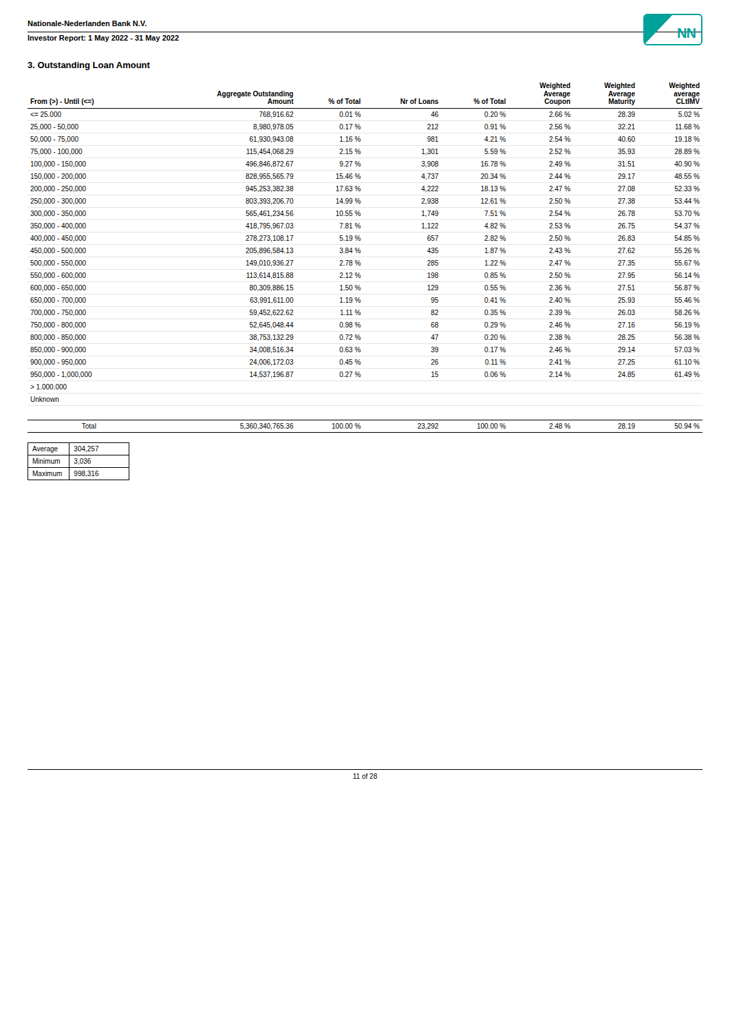NN
Nationale-Nederlanden Bank N.V.
Investor Report: 1 May 2022 - 31 May 2022
3. Outstanding Loan Amount
| From (>) - Until (<=) | Aggregate Outstanding Amount | % of Total | Nr of Loans | % of Total | Weighted Average Coupon | Weighted Average Maturity | Weighted average CLtIMV |
| --- | --- | --- | --- | --- | --- | --- | --- |
| <= 25.000 | 768,916.62 | 0.01 % | 46 | 0.20 % | 2.66 % | 28.39 | 5.02 % |
| 25,000 - 50,000 | 8,980,978.05 | 0.17 % | 212 | 0.91 % | 2.56 % | 32.21 | 11.68 % |
| 50,000 - 75,000 | 61,930,943.08 | 1.16 % | 981 | 4.21 % | 2.54 % | 40.60 | 19.18 % |
| 75,000 - 100,000 | 115,454,068.29 | 2.15 % | 1,301 | 5.59 % | 2.52 % | 35.93 | 28.89 % |
| 100,000 - 150,000 | 496,846,872.67 | 9.27 % | 3,908 | 16.78 % | 2.49 % | 31.51 | 40.90 % |
| 150,000 - 200,000 | 828,955,565.79 | 15.46 % | 4,737 | 20.34 % | 2.44 % | 29.17 | 48.55 % |
| 200,000 - 250,000 | 945,253,382.38 | 17.63 % | 4,222 | 18.13 % | 2.47 % | 27.08 | 52.33 % |
| 250,000 - 300,000 | 803,393,206.70 | 14.99 % | 2,938 | 12.61 % | 2.50 % | 27.38 | 53.44 % |
| 300,000 - 350,000 | 565,461,234.56 | 10.55 % | 1,749 | 7.51 % | 2.54 % | 26.78 | 53.70 % |
| 350,000 - 400,000 | 418,795,967.03 | 7.81 % | 1,122 | 4.82 % | 2.53 % | 26.75 | 54.37 % |
| 400,000 - 450,000 | 278,273,108.17 | 5.19 % | 657 | 2.82 % | 2.50 % | 26.83 | 54.85 % |
| 450,000 - 500,000 | 205,896,584.13 | 3.84 % | 435 | 1.87 % | 2.43 % | 27.62 | 55.26 % |
| 500,000 - 550,000 | 149,010,936.27 | 2.78 % | 285 | 1.22 % | 2.47 % | 27.35 | 55.67 % |
| 550,000 - 600,000 | 113,614,815.88 | 2.12 % | 198 | 0.85 % | 2.50 % | 27.95 | 56.14 % |
| 600,000 - 650,000 | 80,309,886.15 | 1.50 % | 129 | 0.55 % | 2.36 % | 27.51 | 56.87 % |
| 650,000 - 700,000 | 63,991,611.00 | 1.19 % | 95 | 0.41 % | 2.40 % | 25.93 | 55.46 % |
| 700,000 - 750,000 | 59,452,622.62 | 1.11 % | 82 | 0.35 % | 2.39 % | 26.03 | 58.26 % |
| 750,000 - 800,000 | 52,645,048.44 | 0.98 % | 68 | 0.29 % | 2.46 % | 27.16 | 56.19 % |
| 800,000 - 850,000 | 38,753,132.29 | 0.72 % | 47 | 0.20 % | 2.38 % | 28.25 | 56.38 % |
| 850,000 - 900,000 | 34,008,516.34 | 0.63 % | 39 | 0.17 % | 2.46 % | 29.14 | 57.03 % |
| 900,000 - 950,000 | 24,006,172.03 | 0.45 % | 26 | 0.11 % | 2.41 % | 27.25 | 61.10 % |
| 950,000 - 1,000,000 | 14,537,196.87 | 0.27 % | 15 | 0.06 % | 2.14 % | 24.85 | 61.49 % |
| > 1.000.000 | | | | | | | |
| Unknown | | | | | | | |
| Total | 5,360,340,765.36 | 100.00 % | 23,292 | 100.00 % | 2.48 % | 28.19 | 50.94 % |
| Average | 304,257 |
| Minimum | 3,036 |
| Maximum | 998,316 |
11 of 28